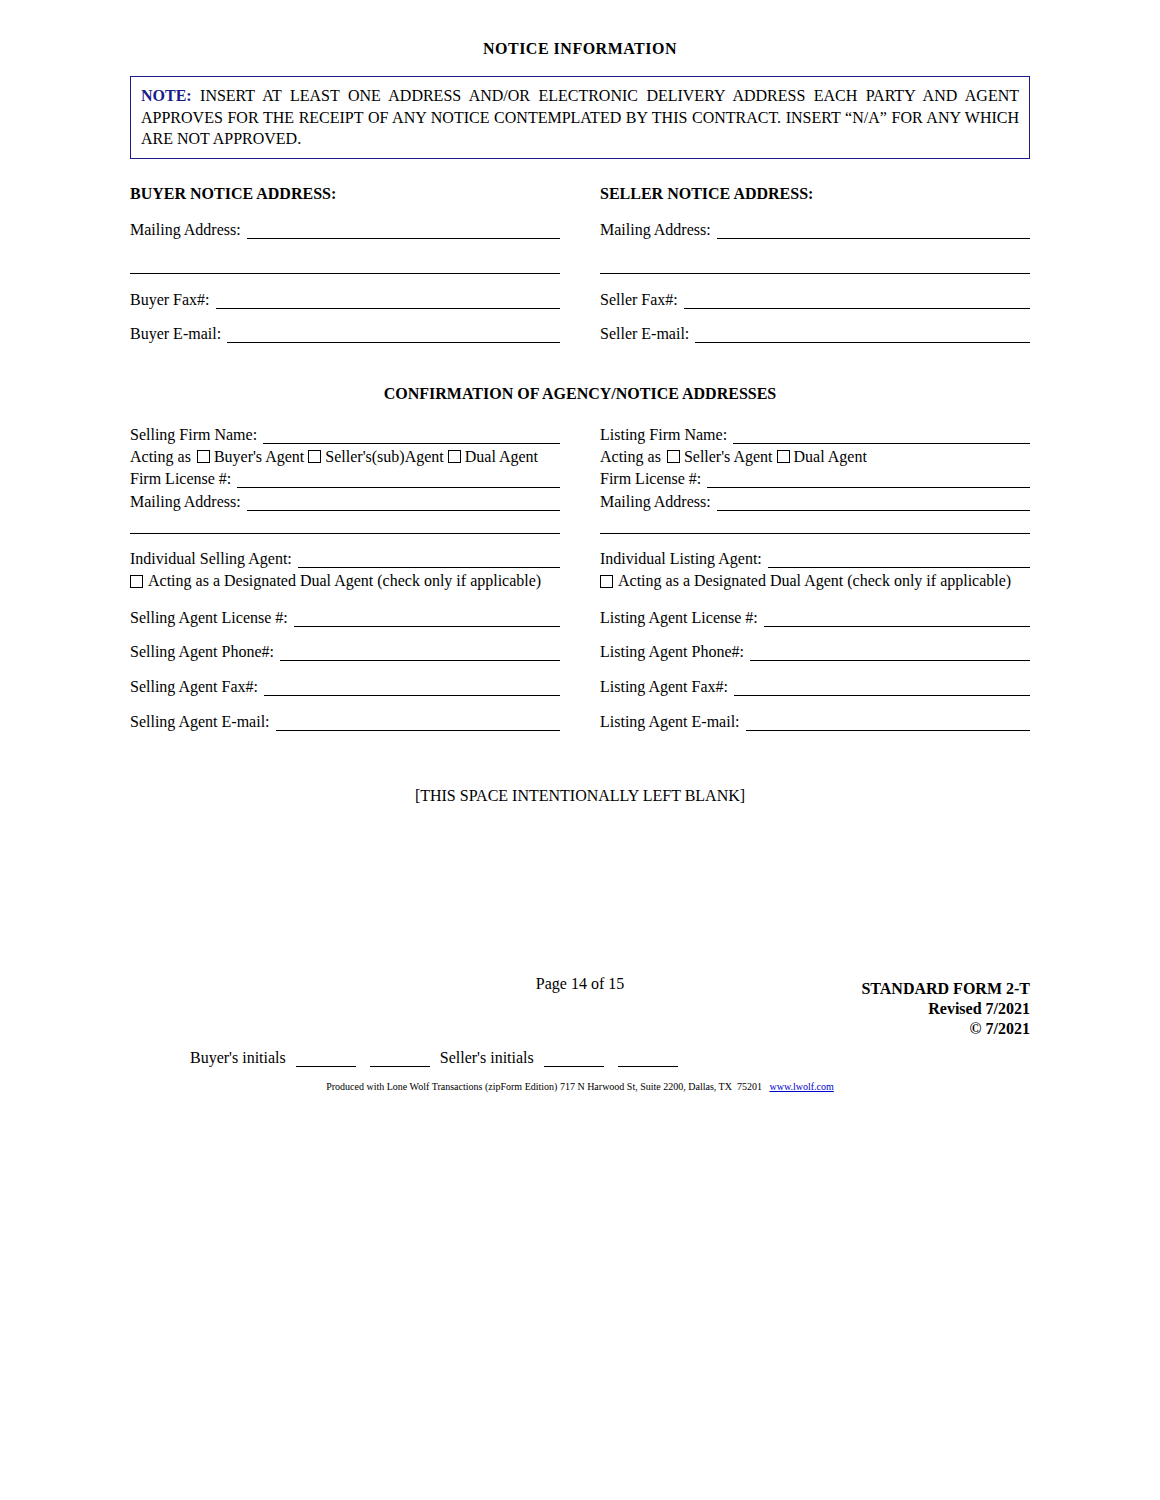NOTICE INFORMATION
NOTE: INSERT AT LEAST ONE ADDRESS AND/OR ELECTRONIC DELIVERY ADDRESS EACH PARTY AND AGENT APPROVES FOR THE RECEIPT OF ANY NOTICE CONTEMPLATED BY THIS CONTRACT. INSERT “N/A” FOR ANY WHICH ARE NOT APPROVED.
BUYER NOTICE ADDRESS:
Mailing Address:
Buyer Fax#:
Buyer E-mail:
SELLER NOTICE ADDRESS:
Mailing Address:
Seller Fax#:
Seller E-mail:
CONFIRMATION OF AGENCY/NOTICE ADDRESSES
Selling Firm Name:
Acting as Buyer's Agent Seller's(sub)Agent Dual Agent
Firm License #:
Mailing Address:
Individual Selling Agent:
Acting as a Designated Dual Agent (check only if applicable)
Selling Agent License #:
Selling Agent Phone#:
Selling Agent Fax#:
Selling Agent E-mail:
Listing Firm Name:
Acting as Seller's Agent Dual Agent
Firm License #:
Mailing Address:
Individual Listing Agent:
Acting as a Designated Dual Agent (check only if applicable)
Listing Agent License #:
Listing Agent Phone#:
Listing Agent Fax#:
Listing Agent E-mail:
[THIS SPACE INTENTIONALLY LEFT BLANK]
Page 14 of 15
STANDARD FORM 2-T
Revised 7/2021
© 7/2021
Buyer's initials Seller's initials
Produced with Lone Wolf Transactions (zipForm Edition) 717 N Harwood St, Suite 2200, Dallas, TX 75201 www.lwolf.com